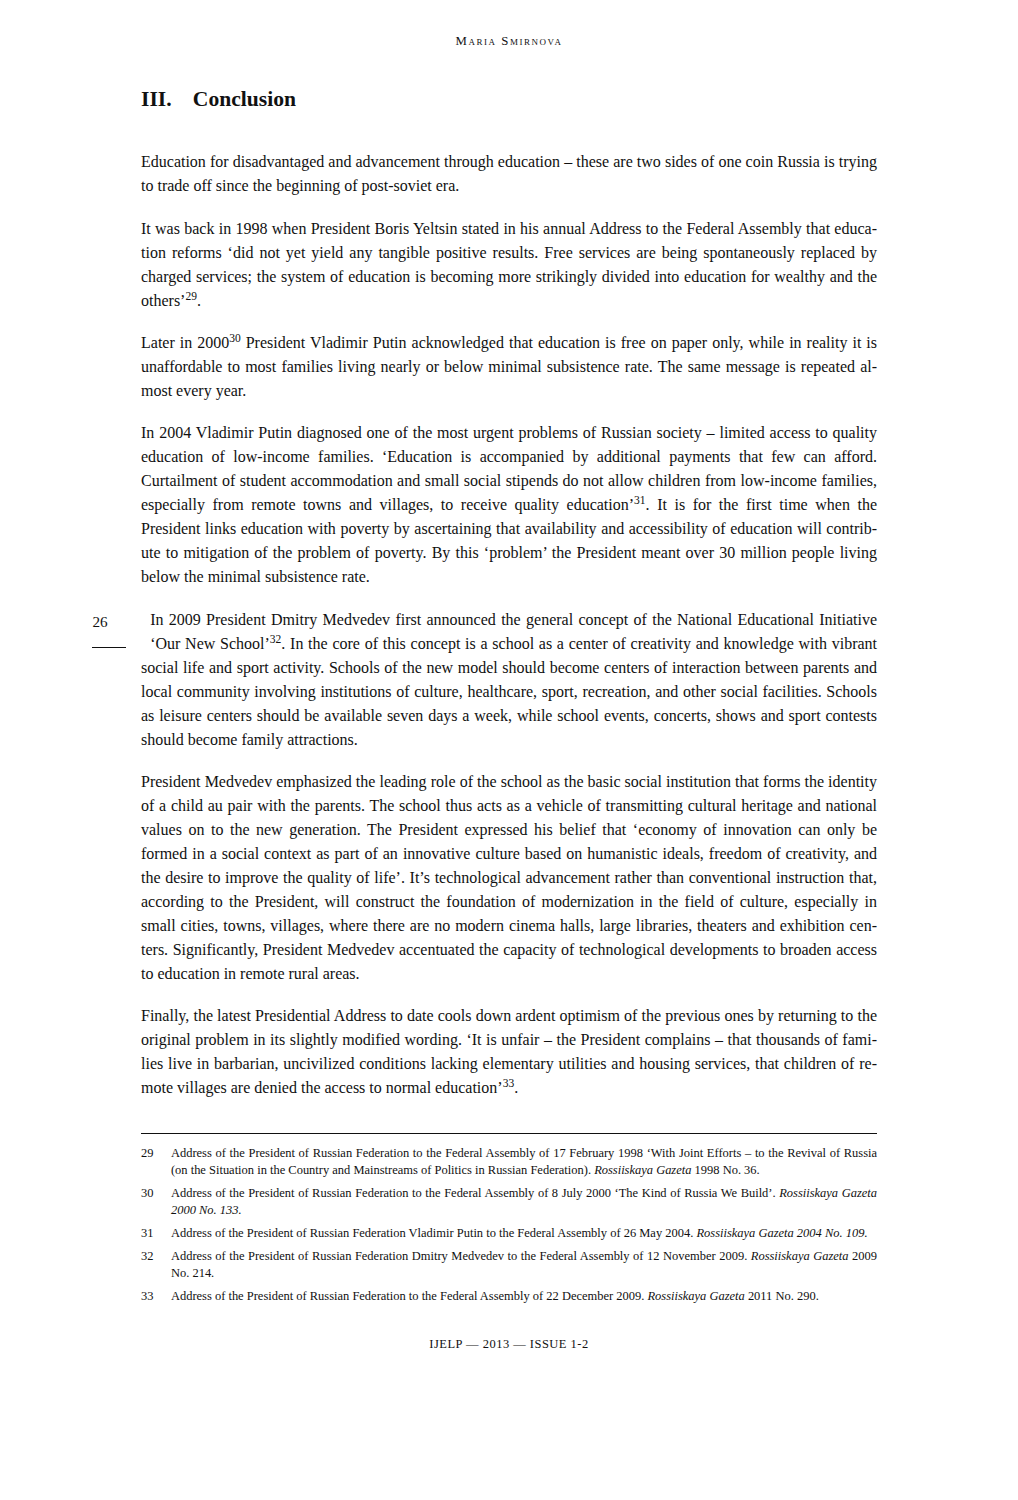Maria Smirnova
III. Conclusion
Education for disadvantaged and advancement through education – these are two sides of one coin Russia is trying to trade off since the beginning of post-soviet era.
It was back in 1998 when President Boris Yeltsin stated in his annual Address to the Federal Assembly that education reforms ‘did not yet yield any tangible positive results. Free services are being spontaneously replaced by charged services; the system of education is becoming more strikingly divided into education for wealthy and the others’29.
Later in 200030 President Vladimir Putin acknowledged that education is free on paper only, while in reality it is unaffordable to most families living nearly or below minimal subsistence rate. The same message is repeated almost every year.
In 2004 Vladimir Putin diagnosed one of the most urgent problems of Russian society – limited access to quality education of low-income families. ‘Education is accompanied by additional payments that few can afford. Curtailment of student accommodation and small social stipends do not allow children from low-income families, especially from remote towns and villages, to receive quality education’31. It is for the first time when the President links education with poverty by ascertaining that availability and accessibility of education will contribute to mitigation of the problem of poverty. By this ‘problem’ the President meant over 30 million people living below the minimal subsistence rate.
26 In 2009 President Dmitry Medvedev first announced the general concept of the National Educational Initiative ‘Our New School’32. In the core of this concept is a school as a center of creativity and knowledge with vibrant social life and sport activity. Schools of the new model should become centers of interaction between parents and local community involving institutions of culture, healthcare, sport, recreation, and other social facilities. Schools as leisure centers should be available seven days a week, while school events, concerts, shows and sport contests should become family attractions.
President Medvedev emphasized the leading role of the school as the basic social institution that forms the identity of a child au pair with the parents. The school thus acts as a vehicle of transmitting cultural heritage and national values on to the new generation. The President expressed his belief that ‘economy of innovation can only be formed in a social context as part of an innovative culture based on humanistic ideals, freedom of creativity, and the desire to improve the quality of life’. It’s technological advancement rather than conventional instruction that, according to the President, will construct the foundation of modernization in the field of culture, especially in small cities, towns, villages, where there are no modern cinema halls, large libraries, theaters and exhibition centers. Significantly, President Medvedev accentuated the capacity of technological developments to broaden access to education in remote rural areas.
Finally, the latest Presidential Address to date cools down ardent optimism of the previous ones by returning to the original problem in its slightly modified wording. ‘It is unfair – the President complains – that thousands of families live in barbarian, uncivilized conditions lacking elementary utilities and housing services, that children of remote villages are denied the access to normal education’33.
Address of the President of Russian Federation to the Federal Assembly of 17 February 1998 ‘With Joint Efforts – to the Revival of Russia (on the Situation in the Country and Mainstreams of Politics in Russian Federation). Rossiiskaya Gazeta 1998 No. 36.
Address of the President of Russian Federation to the Federal Assembly of 8 July 2000 ‘The Kind of Russia We Build’. Rossiiskaya Gazeta 2000 No. 133.
Address of the President of Russian Federation Vladimir Putin to the Federal Assembly of 26 May 2004. Rossiiskaya Gazeta 2004 No. 109.
Address of the President of Russian Federation Dmitry Medvedev to the Federal Assembly of 12 November 2009. Rossiiskaya Gazeta 2009 No. 214.
Address of the President of Russian Federation to the Federal Assembly of 22 December 2009. Rossiiskaya Gazeta 2011 No. 290.
IJELP — 2013 — ISSUE 1-2